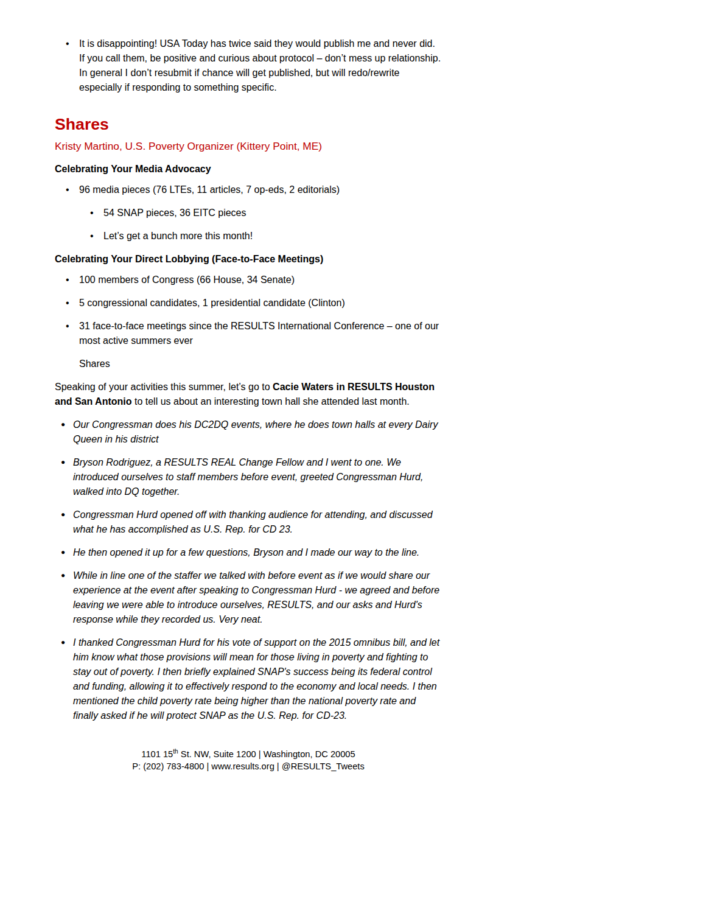It is disappointing! USA Today has twice said they would publish me and never did. If you call them, be positive and curious about protocol – don’t mess up relationship. In general I don’t resubmit if chance will get published, but will redo/rewrite especially if responding to something specific.
Shares
Kristy Martino, U.S. Poverty Organizer (Kittery Point, ME)
Celebrating Your Media Advocacy
96 media pieces (76 LTEs, 11 articles, 7 op-eds, 2 editorials)
54 SNAP pieces, 36 EITC pieces
Let’s get a bunch more this month!
Celebrating Your Direct Lobbying (Face-to-Face Meetings)
100 members of Congress (66 House, 34 Senate)
5 congressional candidates, 1 presidential candidate (Clinton)
31 face-to-face meetings since the RESULTS International Conference – one of our most active summers ever
Shares
Speaking of your activities this summer, let’s go to Cacie Waters in RESULTS Houston and San Antonio to tell us about an interesting town hall she attended last month.
Our Congressman does his DC2DQ events, where he does town halls at every Dairy Queen in his district
Bryson Rodriguez, a RESULTS REAL Change Fellow and I went to one. We introduced ourselves to staff members before event, greeted Congressman Hurd, walked into DQ together.
Congressman Hurd opened off with thanking audience for attending, and discussed what he has accomplished as U.S. Rep. for CD 23.
He then opened it up for a few questions, Bryson and I made our way to the line.
While in line one of the staffer we talked with before event as if we would share our experience at the event after speaking to Congressman Hurd - we agreed and before leaving we were able to introduce ourselves, RESULTS, and our asks and Hurd's response while they recorded us. Very neat.
I thanked Congressman Hurd for his vote of support on the 2015 omnibus bill, and let him know what those provisions will mean for those living in poverty and fighting to stay out of poverty. I then briefly explained SNAP's success being its federal control and funding, allowing it to effectively respond to the economy and local needs. I then mentioned the child poverty rate being higher than the national poverty rate and finally asked if he will protect SNAP as the U.S. Rep. for CD-23.
1101 15th St. NW, Suite 1200 | Washington, DC 20005
P: (202) 783-4800 | www.results.org | @RESULTS_Tweets